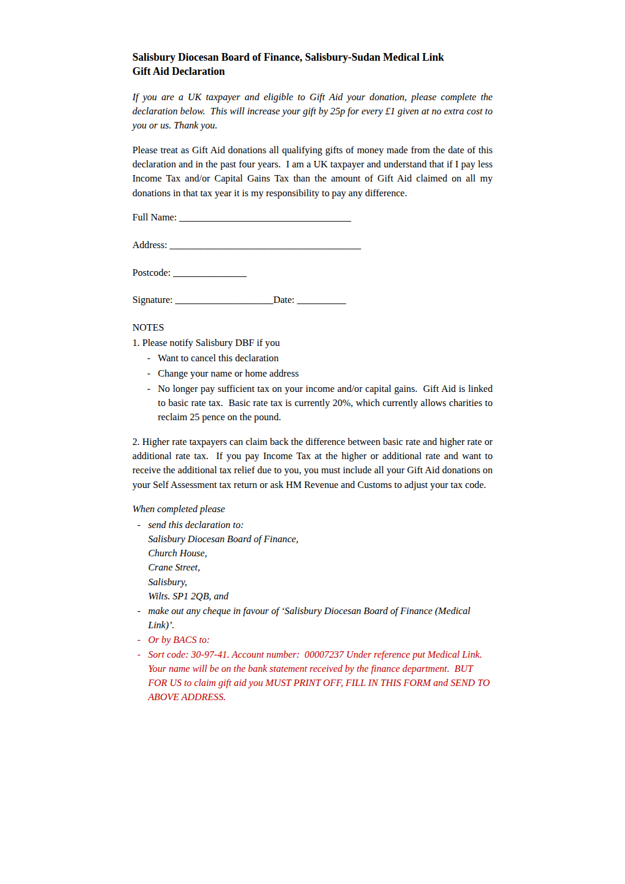Salisbury Diocesan Board of Finance, Salisbury-Sudan Medical Link
Gift Aid Declaration
If you are a UK taxpayer and eligible to Gift Aid your donation, please complete the declaration below. This will increase your gift by 25p for every £1 given at no extra cost to you or us. Thank you.
Please treat as Gift Aid donations all qualifying gifts of money made from the date of this declaration and in the past four years. I am a UK taxpayer and understand that if I pay less Income Tax and/or Capital Gains Tax than the amount of Gift Aid claimed on all my donations in that tax year it is my responsibility to pay any difference.
Full Name: ___________________________________
Address: _______________________________________
Postcode: _______________
Signature: ____________________Date: __________
NOTES
1. Please notify Salisbury DBF if you
Want to cancel this declaration
Change your name or home address
No longer pay sufficient tax on your income and/or capital gains. Gift Aid is linked to basic rate tax. Basic rate tax is currently 20%, which currently allows charities to reclaim 25 pence on the pound.
2. Higher rate taxpayers can claim back the difference between basic rate and higher rate or additional rate tax. If you pay Income Tax at the higher or additional rate and want to receive the additional tax relief due to you, you must include all your Gift Aid donations on your Self Assessment tax return or ask HM Revenue and Customs to adjust your tax code.
When completed please
send this declaration to: Salisbury Diocesan Board of Finance, Church House, Crane Street, Salisbury, Wilts. SP1 2QB, and
make out any cheque in favour of ‘Salisbury Diocesan Board of Finance (Medical Link)’.
Or by BACS to:
Sort code: 30-97-41. Account number: 00007237 Under reference put Medical Link. Your name will be on the bank statement received by the finance department. BUT FOR US to claim gift aid you MUST PRINT OFF, FILL IN THIS FORM and SEND TO ABOVE ADDRESS.